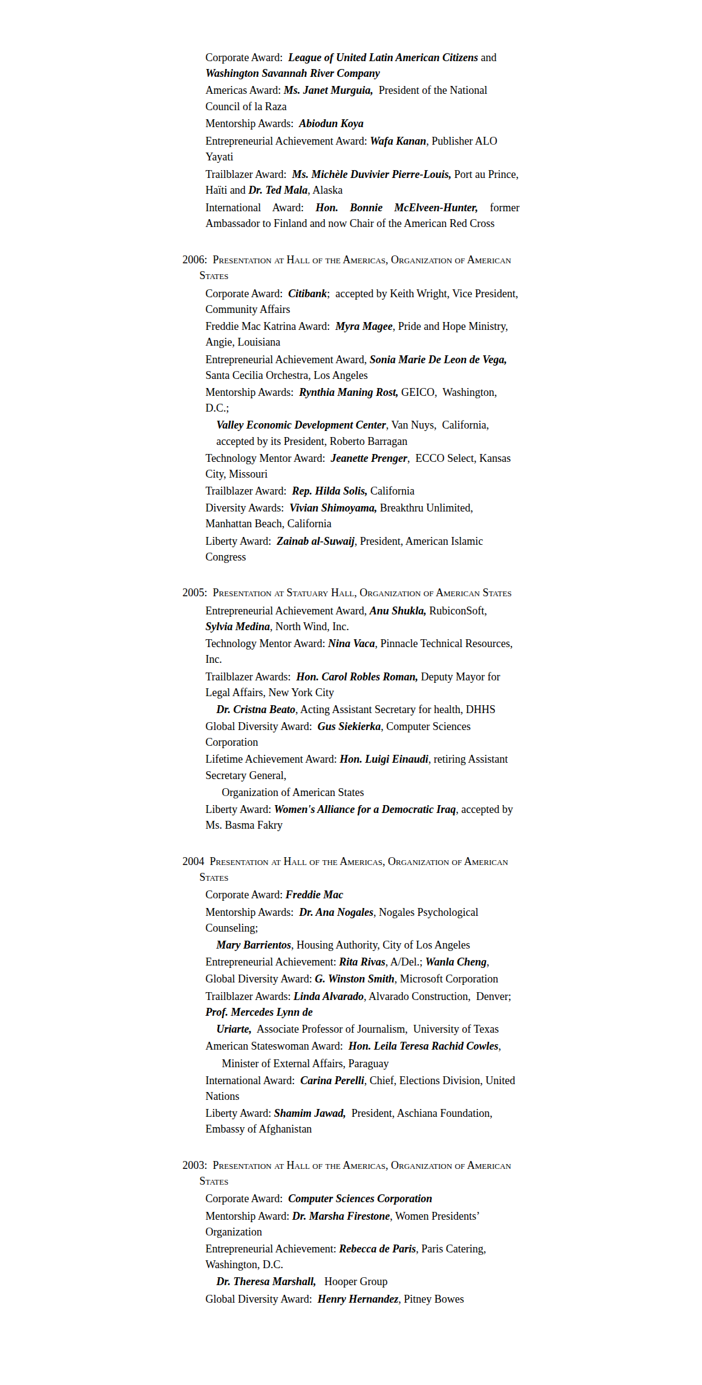Corporate Award: League of United Latin American Citizens and Washington Savannah River Company
Americas Award: Ms. Janet Murguia, President of the National Council of la Raza
Mentorship Awards: Abiodun Koya
Entrepreneurial Achievement Award: Wafa Kanan, Publisher ALO Yayati
Trailblazer Award: Ms. Michèle Duvivier Pierre-Louis, Port au Prince, Haïti and Dr. Ted Mala, Alaska
International Award: Hon. Bonnie McElveen-Hunter, former Ambassador to Finland and now Chair of the American Red Cross
2006: Presentation at Hall of the Americas, Organization of American States
Corporate Award: Citibank; accepted by Keith Wright, Vice President, Community Affairs
Freddie Mac Katrina Award: Myra Magee, Pride and Hope Ministry, Angie, Louisiana
Entrepreneurial Achievement Award, Sonia Marie De Leon de Vega, Santa Cecilia Orchestra, Los Angeles
Mentorship Awards: Rynthia Maning Rost, GEICO, Washington, D.C.;
Valley Economic Development Center, Van Nuys, California, accepted by its President, Roberto Barragan
Technology Mentor Award: Jeanette Prenger, ECCO Select, Kansas City, Missouri
Trailblazer Award: Rep. Hilda Solis, California
Diversity Awards: Vivian Shimoyama, Breakthru Unlimited, Manhattan Beach, California
Liberty Award: Zainab al-Suwaij, President, American Islamic Congress
2005: Presentation at Statuary Hall, Organization of American States
Entrepreneurial Achievement Award, Anu Shukla, RubiconSoft, Sylvia Medina, North Wind, Inc.
Technology Mentor Award: Nina Vaca, Pinnacle Technical Resources, Inc.
Trailblazer Awards: Hon. Carol Robles Roman, Deputy Mayor for Legal Affairs, New York City
Dr. Cristna Beato, Acting Assistant Secretary for health, DHHS
Global Diversity Award: Gus Siekierka, Computer Sciences Corporation
Lifetime Achievement Award: Hon. Luigi Einaudi, retiring Assistant Secretary General,
Organization of American States
Liberty Award: Women's Alliance for a Democratic Iraq, accepted by Ms. Basma Fakry
2004 Presentation at Hall of the Americas, Organization of American States
Corporate Award: Freddie Mac
Mentorship Awards: Dr. Ana Nogales, Nogales Psychological Counseling;
Mary Barrientos, Housing Authority, City of Los Angeles
Entrepreneurial Achievement: Rita Rivas, A/Del.; Wanla Cheng,
Global Diversity Award: G. Winston Smith, Microsoft Corporation
Trailblazer Awards: Linda Alvarado, Alvarado Construction, Denver; Prof. Mercedes Lynn de
Uriarte, Associate Professor of Journalism, University of Texas
American Stateswoman Award: Hon. Leila Teresa Rachid Cowles,
Minister of External Affairs, Paraguay
International Award: Carina Perelli, Chief, Elections Division, United Nations
Liberty Award: Shamim Jawad, President, Aschiana Foundation, Embassy of Afghanistan
2003: Presentation at Hall of the Americas, Organization of American States
Corporate Award: Computer Sciences Corporation
Mentorship Award: Dr. Marsha Firestone, Women Presidents’ Organization
Entrepreneurial Achievement: Rebecca de Paris, Paris Catering, Washington, D.C.
Dr. Theresa Marshall, Hooper Group
Global Diversity Award: Henry Hernandez, Pitney Bowes